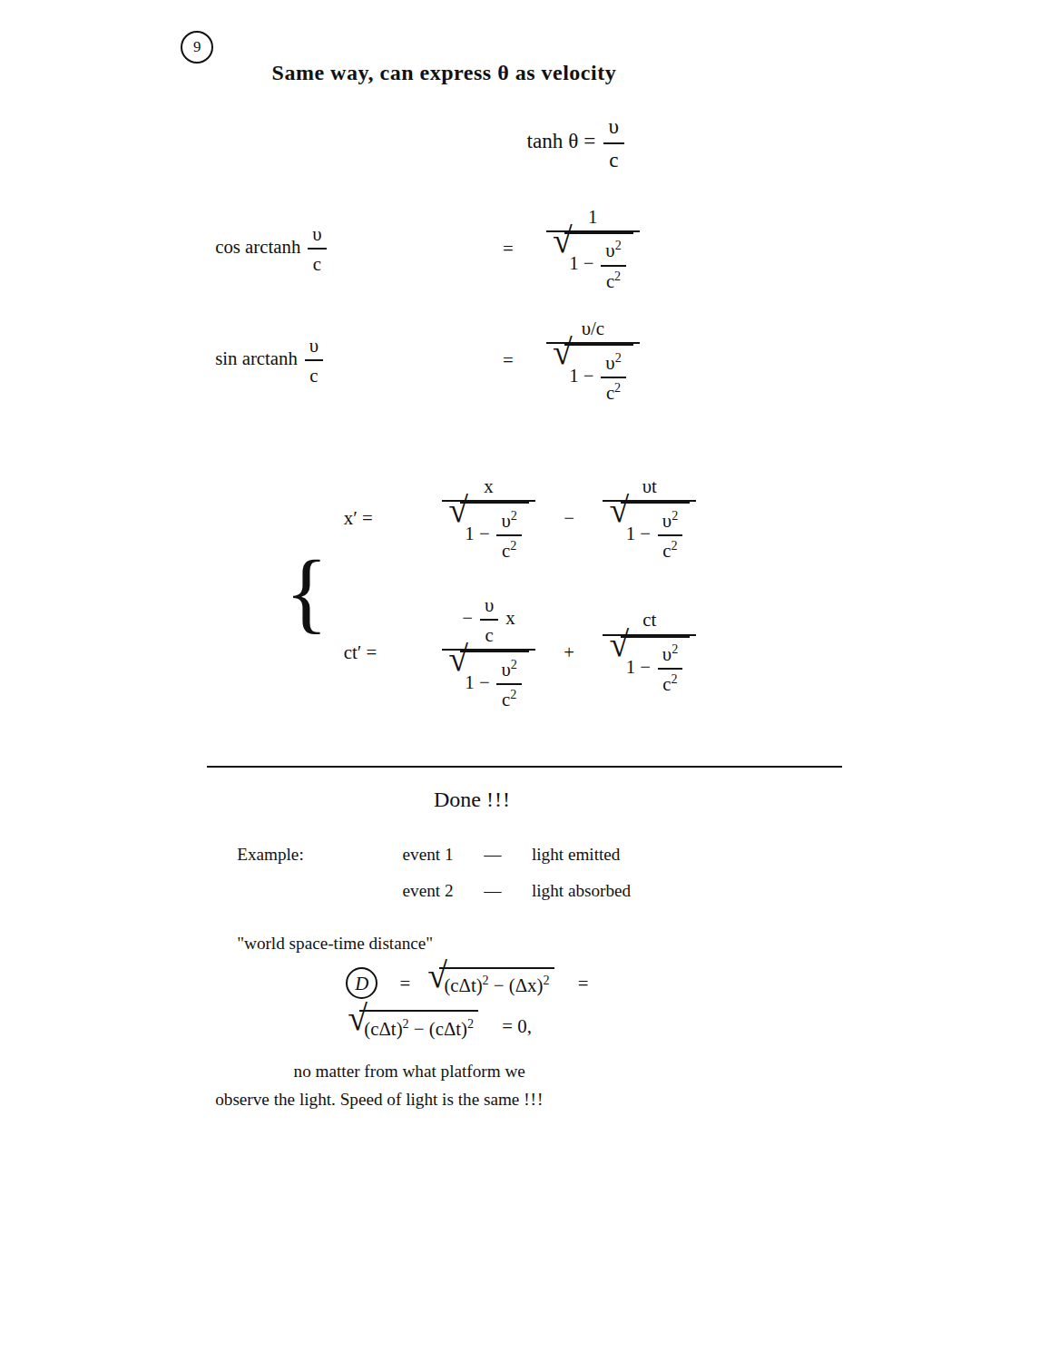9
Same way, can express θ as velocity
tanh θ = υc
cos arctanh υc = 1 1 − υ2 c2
sin arctanh υc = υ/c 1 − υ2 c2
{
x′ = x 1 − υ2 c2 − υt 1 − υ2 c2
ct′ = − υc x 1 − υ2 c2 + ct 1 − υ2 c2
Done !!!
Example:
event 1—light emitted event 2—light absorbed
"world space-time distance"
D = (cΔt)2 − (Δx)2 =
(cΔt)2 − (cΔt)2 = 0,
no matter from what platform we
observe the light. Speed of light is the same !!!